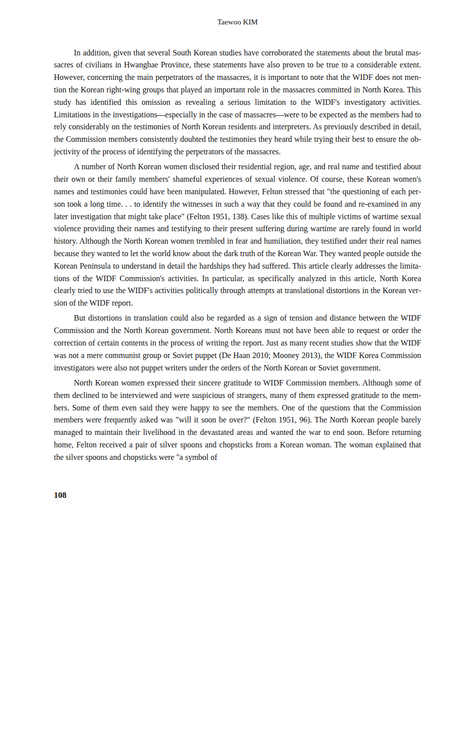Taewoo KIM
In addition, given that several South Korean studies have corroborated the statements about the brutal massacres of civilians in Hwanghae Province, these statements have also proven to be true to a considerable extent. However, concerning the main perpetrators of the massacres, it is important to note that the WIDF does not mention the Korean right-wing groups that played an important role in the massacres committed in North Korea. This study has identified this omission as revealing a serious limitation to the WIDF's investigatory activities. Limitations in the investigations—especially in the case of massacres—were to be expected as the members had to rely considerably on the testimonies of North Korean residents and interpreters. As previously described in detail, the Commission members consistently doubted the testimonies they heard while trying their best to ensure the objectivity of the process of identifying the perpetrators of the massacres.
A number of North Korean women disclosed their residential region, age, and real name and testified about their own or their family members' shameful experiences of sexual violence. Of course, these Korean women's names and testimonies could have been manipulated. However, Felton stressed that "the questioning of each person took a long time. . . to identify the witnesses in such a way that they could be found and re-examined in any later investigation that might take place" (Felton 1951, 138). Cases like this of multiple victims of wartime sexual violence providing their names and testifying to their present suffering during wartime are rarely found in world history. Although the North Korean women trembled in fear and humiliation, they testified under their real names because they wanted to let the world know about the dark truth of the Korean War. They wanted people outside the Korean Peninsula to understand in detail the hardships they had suffered. This article clearly addresses the limitations of the WIDF Commission's activities. In particular, as specifically analyzed in this article, North Korea clearly tried to use the WIDF's activities politically through attempts at translational distortions in the Korean version of the WIDF report.
But distortions in translation could also be regarded as a sign of tension and distance between the WIDF Commission and the North Korean government. North Koreans must not have been able to request or order the correction of certain contents in the process of writing the report. Just as many recent studies show that the WIDF was not a mere communist group or Soviet puppet (De Haan 2010; Mooney 2013), the WIDF Korea Commission investigators were also not puppet writers under the orders of the North Korean or Soviet government.
North Korean women expressed their sincere gratitude to WIDF Commission members. Although some of them declined to be interviewed and were suspicious of strangers, many of them expressed gratitude to the members. Some of them even said they were happy to see the members. One of the questions that the Commission members were frequently asked was "will it soon be over?" (Felton 1951, 96). The North Korean people barely managed to maintain their livelihood in the devastated areas and wanted the war to end soon. Before returning home, Felton received a pair of silver spoons and chopsticks from a Korean woman. The woman explained that the silver spoons and chopsticks were "a symbol of
108